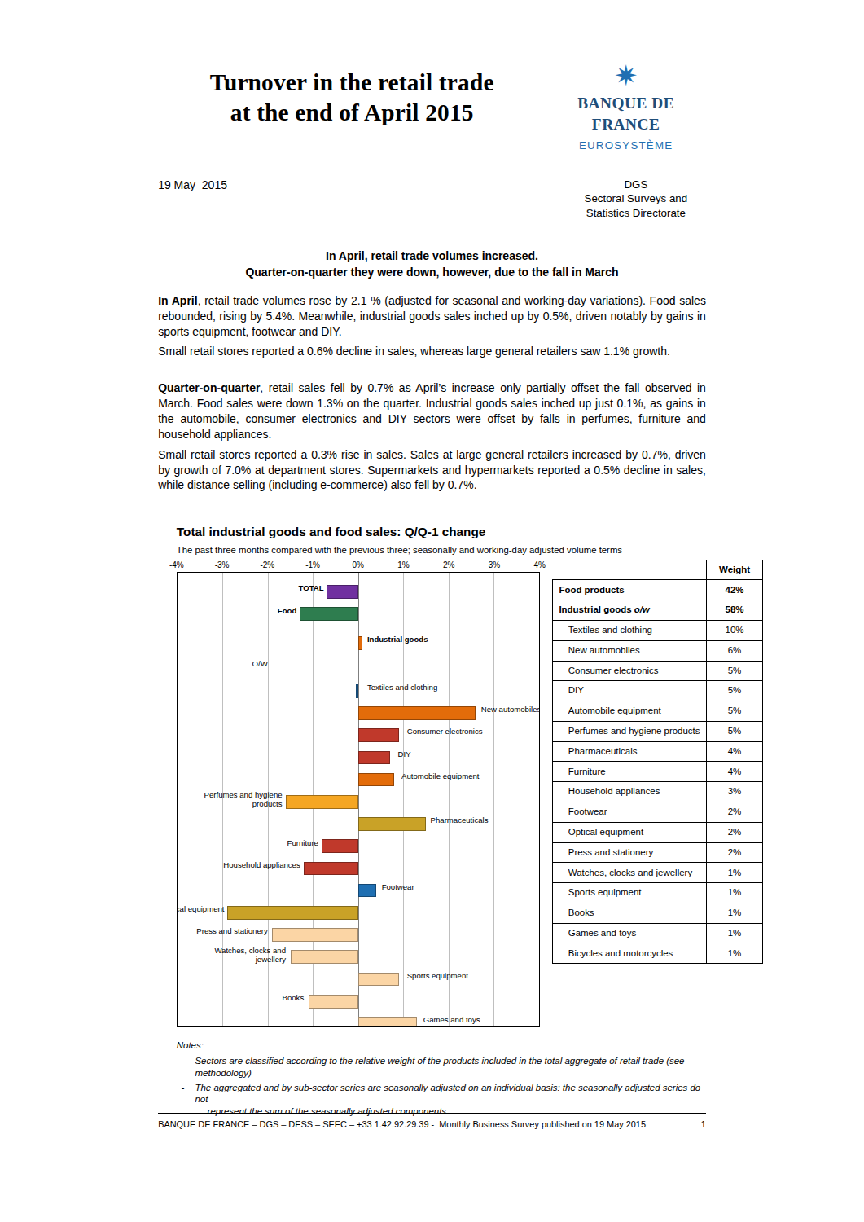Turnover in the retail trade
at the end of April 2015
✷
BANQUE DE FRANCE
EUROSYSTÈME
19 May 2015
DGS
Sectoral Surveys and
Statistics Directorate
In April, retail trade volumes increased.
Quarter-on-quarter they were down, however, due to the fall in March
In April, retail trade volumes rose by 2.1 % (adjusted for seasonal and working-day variations). Food sales rebounded, rising by 5.4%. Meanwhile, industrial goods sales inched up by 0.5%, driven notably by gains in sports equipment, footwear and DIY.
Small retail stores reported a 0.6% decline in sales, whereas large general retailers saw 1.1% growth.
Quarter-on-quarter, retail sales fell by 0.7% as April’s increase only partially offset the fall observed in March. Food sales were down 1.3% on the quarter. Industrial goods sales inched up just 0.1%, as gains in the automobile, consumer electronics and DIY sectors were offset by falls in perfumes, furniture and household appliances.
Small retail stores reported a 0.3% rise in sales. Sales at large general retailers increased by 0.7%, driven by growth of 7.0% at department stores. Supermarkets and hypermarkets reported a 0.5% decline in sales, while distance selling (including e-commerce) also fell by 0.7%.
Total industrial goods and food sales: Q/Q-1 change
The past three months compared with the previous three; seasonally and working-day adjusted volume terms
-4% -3% -2% -1% 0% 1% 2% 3% 4%
TOTAL
Food
Industrial goods
O/W
Textiles and clothing
New automobiles
Consumer electronics
DIY
Automobile equipment
Perfumes and hygiene
products
Pharmaceuticals
Furniture
Household appliances
Footwear
Optical equipment
Press and stationery
Watches, clocks and
jewellery
Sports equipment
Books
Games and toys
Bicycles and motorcycles
| | Weight |
| --- | --- |
| Food products | 42% |
| Industrial goods o/w | 58% |
| Textiles and clothing | 10% |
| New automobiles | 6% |
| Consumer electronics | 5% |
| DIY | 5% |
| Automobile equipment | 5% |
| Perfumes and hygiene products | 5% |
| Pharmaceuticals | 4% |
| Furniture | 4% |
| Household appliances | 3% |
| Footwear | 2% |
| Optical equipment | 2% |
| Press and stationery | 2% |
| Watches, clocks and jewellery | 1% |
| Sports equipment | 1% |
| Books | 1% |
| Games and toys | 1% |
| Bicycles and motorcycles | 1% |
Notes:
Sectors are classified according to the relative weight of the products included in the total aggregate of retail trade (see methodology)
The aggregated and by sub-sector series are seasonally adjusted on an individual basis: the seasonally adjusted series do notrepresent the sum of the seasonally adjusted components.
BANQUE DE FRANCE – DGS – DESS – SEEC – +33 1.42.92.29.39 - Monthly Business Survey published on 19 May 2015
1